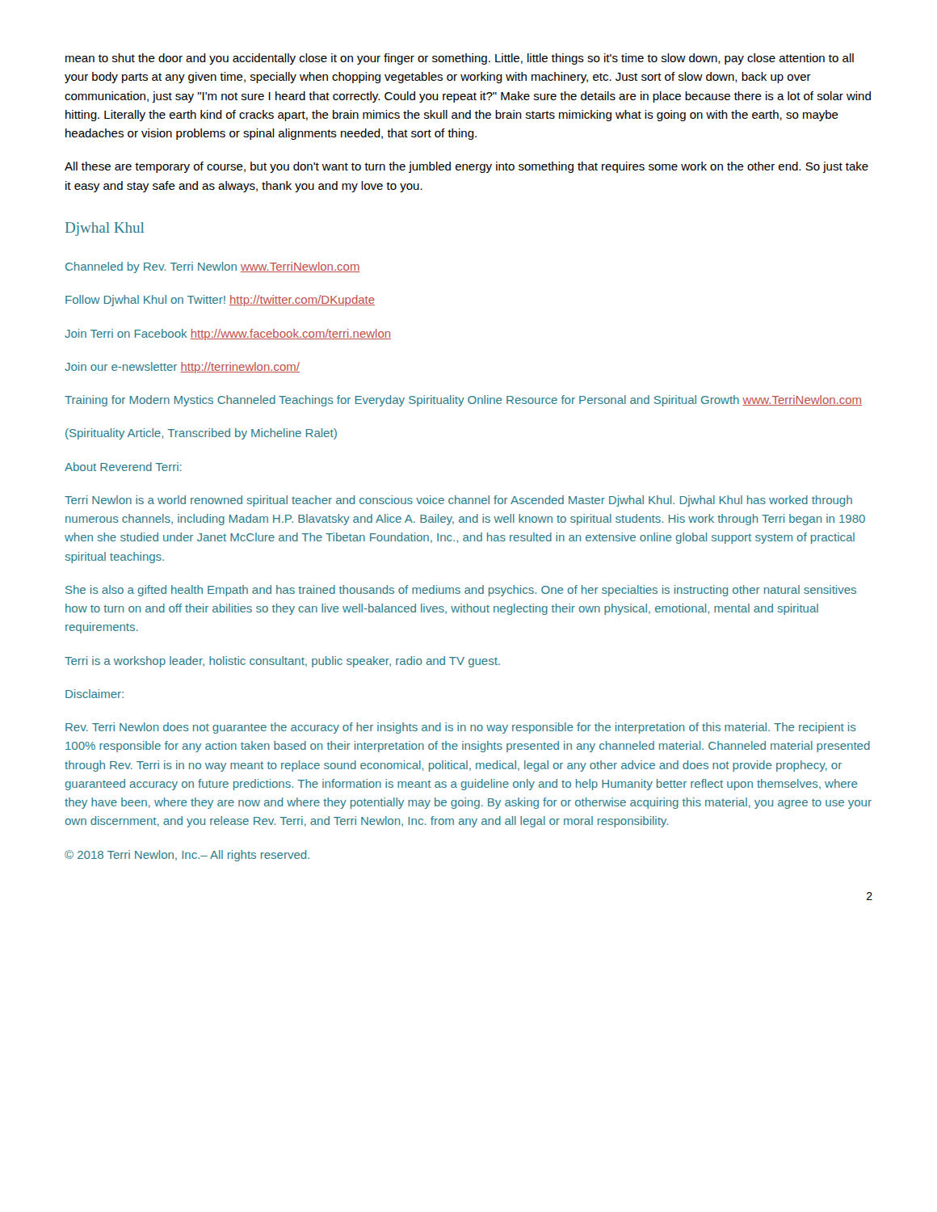mean to shut the door and you accidentally close it on your finger or something. Little, little things so it's time to slow down, pay close attention to all your body parts at any given time, specially when chopping vegetables or working with machinery, etc. Just sort of slow down, back up over communication, just say "I'm not sure I heard that correctly. Could you repeat it?" Make sure the details are in place because there is a lot of solar wind hitting. Literally the earth kind of cracks apart, the brain mimics the skull and the brain starts mimicking what is going on with the earth, so maybe headaches or vision problems or spinal alignments needed, that sort of thing.
All these are temporary of course, but you don't want to turn the jumbled energy into something that requires some work on the other end. So just take it easy and stay safe and as always, thank you and my love to you.
Djwhal Khul
Channeled by Rev. Terri Newlon www.TerriNewlon.com
Follow Djwhal Khul on Twitter! http://twitter.com/DKupdate
Join Terri on Facebook http://www.facebook.com/terri.newlon
Join our e-newsletter http://terrinewlon.com/
Training for Modern Mystics Channeled Teachings for Everyday Spirituality Online Resource for Personal and Spiritual Growth www.TerriNewlon.com
(Spirituality Article, Transcribed by Micheline Ralet)
About Reverend Terri:
Terri Newlon is a world renowned spiritual teacher and conscious voice channel for Ascended Master Djwhal Khul. Djwhal Khul has worked through numerous channels, including Madam H.P. Blavatsky and Alice A. Bailey, and is well known to spiritual students. His work through Terri began in 1980 when she studied under Janet McClure and The Tibetan Foundation, Inc., and has resulted in an extensive online global support system of practical spiritual teachings.
She is also a gifted health Empath and has trained thousands of mediums and psychics. One of her specialties is instructing other natural sensitives how to turn on and off their abilities so they can live well-balanced lives, without neglecting their own physical, emotional, mental and spiritual requirements.
Terri is a workshop leader, holistic consultant, public speaker, radio and TV guest.
Disclaimer:
Rev. Terri Newlon does not guarantee the accuracy of her insights and is in no way responsible for the interpretation of this material. The recipient is 100% responsible for any action taken based on their interpretation of the insights presented in any channeled material. Channeled material presented through Rev. Terri is in no way meant to replace sound economical, political, medical, legal or any other advice and does not provide prophecy, or guaranteed accuracy on future predictions. The information is meant as a guideline only and to help Humanity better reflect upon themselves, where they have been, where they are now and where they potentially may be going. By asking for or otherwise acquiring this material, you agree to use your own discernment, and you release Rev. Terri, and Terri Newlon, Inc. from any and all legal or moral responsibility.
© 2018 Terri Newlon, Inc.– All rights reserved.
2